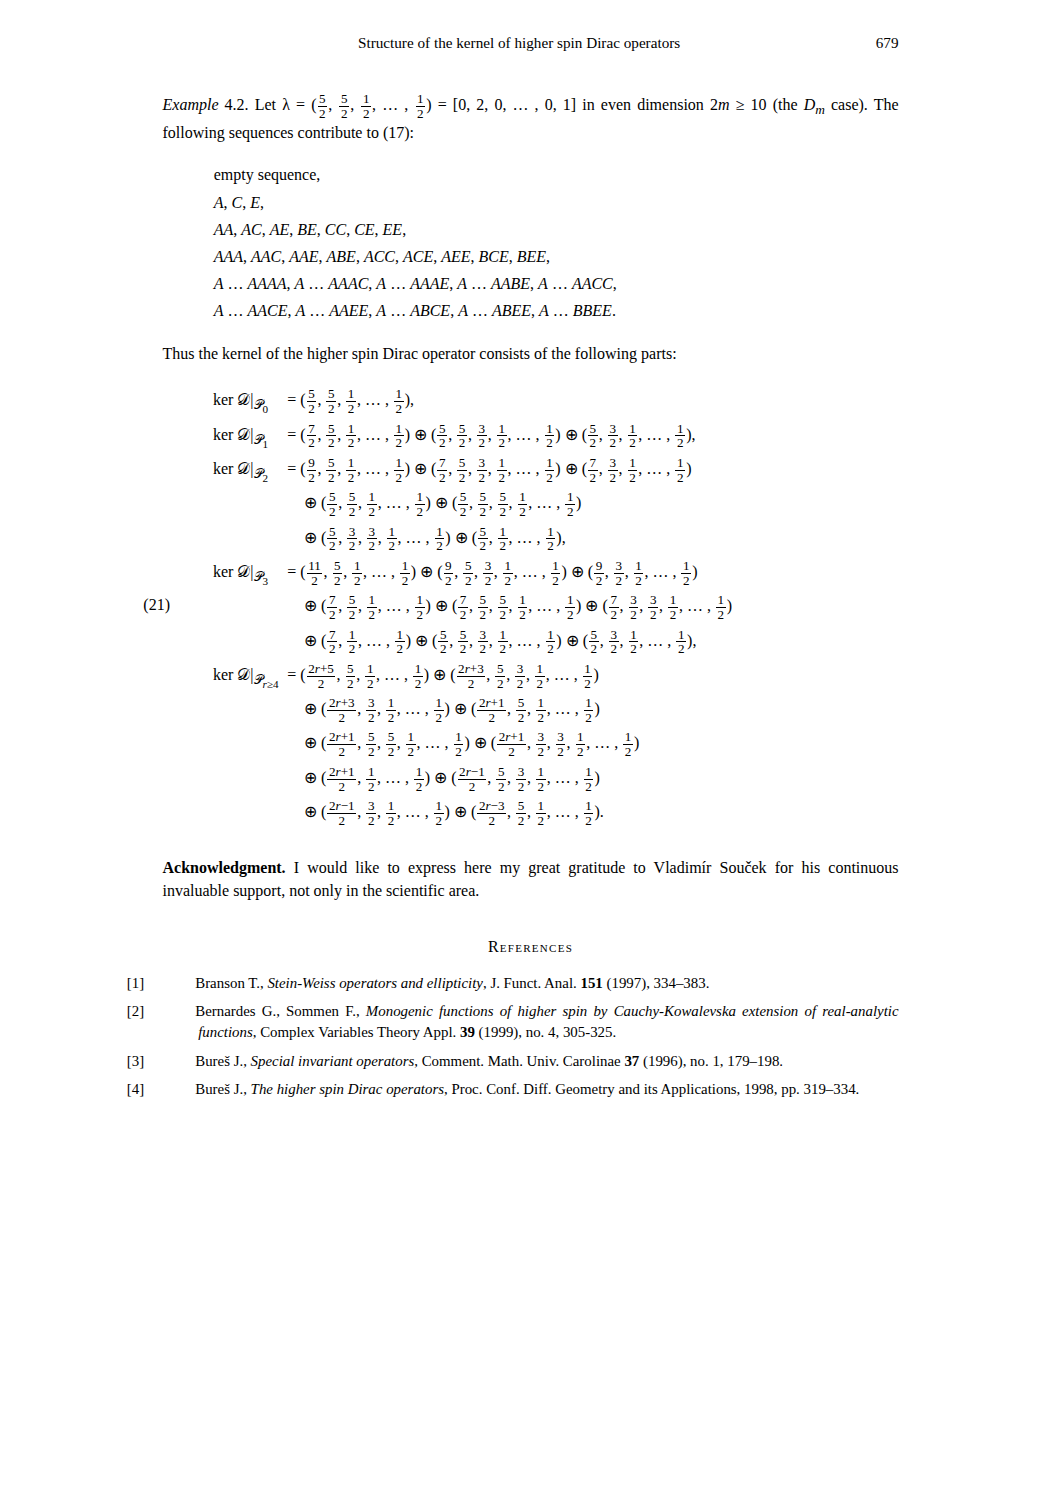Structure of the kernel of higher spin Dirac operators 679
Example 4.2. Let λ = (52, 52, 12, … , 12) = [0, 2, 0, … , 0, 1] in even dimension 2m ≥ 10 (the Dm case). The following sequences contribute to (17):
empty sequence,
A, C, E,
AA, AC, AE, BE, CC, CE, EE,
AAA, AAC, AAE, ABE, ACC, ACE, AEE, BCE, BEE,
A … AAAA, A … AAAC, A … AAAE, A … AABE, A … AACC,
A … AACE, A … AAEE, A … ABCE, A … ABEE, A … BBEE.
Thus the kernel of the higher spin Dirac operator consists of the following parts:
| ker 𝒟/ 𝒫 0 | = ( 5 2 , 5 2 , 1 2 , … , 1 2 ), |
| ker 𝒟/ 𝒫 1 | = ( 7 2 , 5 2 , 1 2 , … , 1 2 ) ⊕ ( 5 2 , 5 2 , 3 2 , 1 2 , … , 1 2 ) ⊕ ( 5 2 , 3 2 , 1 2 , … , 1 2 ), |
| ker 𝒟/ 𝒫 2 | = ( 9 2 , 5 2 , 1 2 , … , 1 2 ) ⊕ ( 7 2 , 5 2 , 3 2 , 1 2 , … , 1 2 ) ⊕ ( 7 2 , 3 2 , 1 2 , … , 1 2 ) |
| | ⊕ ( 5 2 , 5 2 , 1 2 , … , 1 2 ) ⊕ ( 5 2 , 5 2 , 5 2 , 1 2 , … , 1 2 ) |
| | ⊕ ( 5 2 , 3 2 , 3 2 , 1 2 , … , 1 2 ) ⊕ ( 5 2 , 1 2 , … , 1 2 ), |
| ker 𝒟/ 𝒫 3 | = ( 11 2 , 5 2 , 1 2 , … , 1 2 ) ⊕ ( 9 2 , 5 2 , 3 2 , 1 2 , … , 1 2 ) ⊕ ( 9 2 , 3 2 , 1 2 , … , 1 2 ) |
| (21) | ⊕ ( 7 2 , 5 2 , 1 2 , … , 1 2 ) ⊕ ( 7 2 , 5 2 , 5 2 , 1 2 , … , 1 2 ) ⊕ ( 7 2 , 3 2 , 3 2 , 1 2 , … , 1 2 ) |
| | ⊕ ( 7 2 , 1 2 , … , 1 2 ) ⊕ ( 5 2 , 5 2 , 3 2 , 1 2 , … , 1 2 ) ⊕ ( 5 2 , 3 2 , 1 2 , … , 1 2 ), |
| ker 𝒟/ 𝒫 r ≥4 | = ( 2 r +5 2 , 5 2 , 1 2 , … , 1 2 ) ⊕ ( 2 r +3 2 , 5 2 , 3 2 , 1 2 , … , 1 2 ) |
| | ⊕ ( 2 r +3 2 , 3 2 , 1 2 , … , 1 2 ) ⊕ ( 2 r +1 2 , 5 2 , 1 2 , … , 1 2 ) |
| | ⊕ ( 2 r +1 2 , 5 2 , 5 2 , 1 2 , … , 1 2 ) ⊕ ( 2 r +1 2 , 3 2 , 3 2 , 1 2 , … , 1 2 ) |
| | ⊕ ( 2 r +1 2 , 1 2 , … , 1 2 ) ⊕ ( 2 r −1 2 , 5 2 , 3 2 , 1 2 , … , 1 2 ) |
| | ⊕ ( 2 r −1 2 , 3 2 , 1 2 , … , 1 2 ) ⊕ ( 2 r −3 2 , 5 2 , 1 2 , … , 1 2 ). |
Acknowledgment. I would like to express here my great gratitude to Vladimír Souček for his continuous invaluable support, not only in the scientific area.
References
[1] Branson T., Stein-Weiss operators and ellipticity, J. Funct. Anal. 151 (1997), 334–383.
[2] Bernardes G., Sommen F., Monogenic functions of higher spin by Cauchy-Kowalevska extension of real-analytic functions, Complex Variables Theory Appl. 39 (1999), no. 4, 305-325.
[3] Bureš J., Special invariant operators, Comment. Math. Univ. Carolinae 37 (1996), no. 1, 179–198.
[4] Bureš J., The higher spin Dirac operators, Proc. Conf. Diff. Geometry and its Applications, 1998, pp. 319–334.